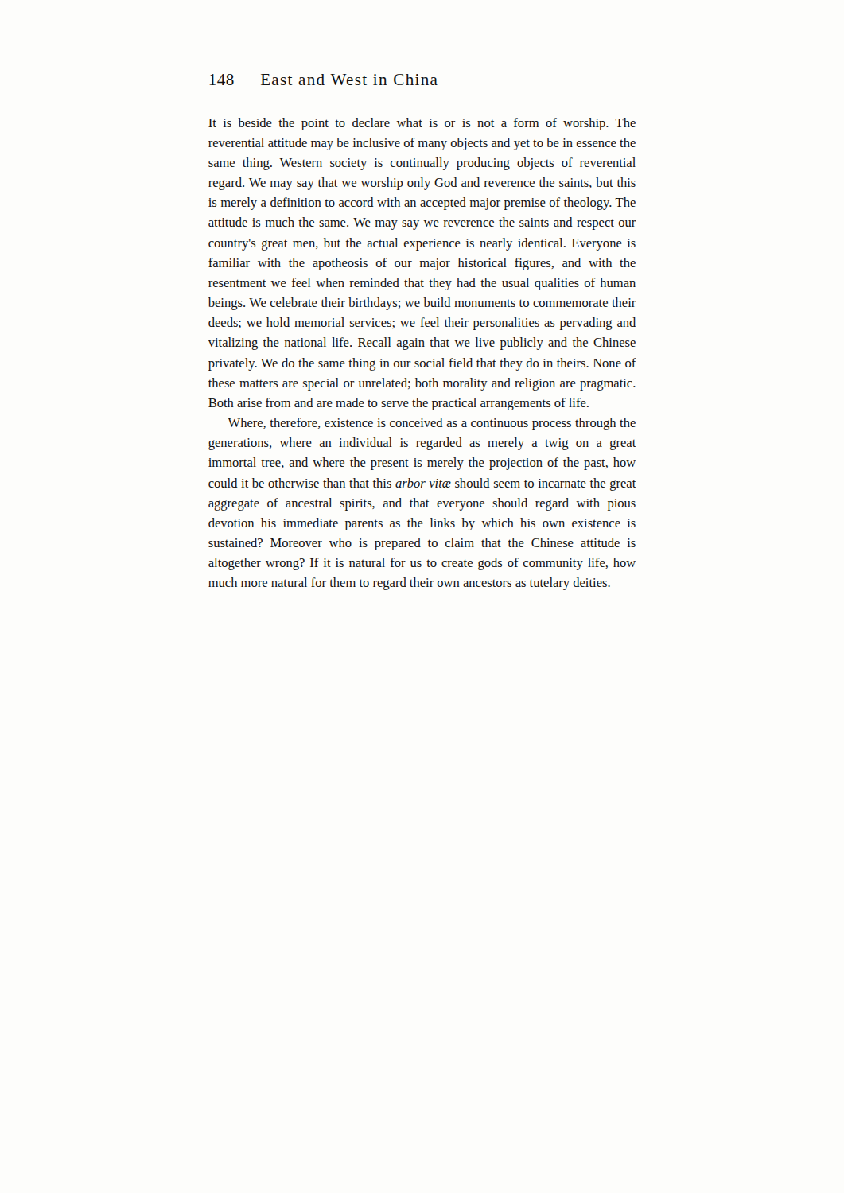148 East and West in China
It is beside the point to declare what is or is not a form of worship. The reverential attitude may be inclusive of many objects and yet to be in essence the same thing. Western society is continually producing objects of reverential regard. We may say that we worship only God and reverence the saints, but this is merely a definition to accord with an accepted major premise of theology. The attitude is much the same. We may say we reverence the saints and respect our country's great men, but the actual experience is nearly identical. Everyone is familiar with the apotheosis of our major historical figures, and with the resentment we feel when reminded that they had the usual qualities of human beings. We celebrate their birthdays; we build monuments to commemorate their deeds; we hold memorial services; we feel their personalities as pervading and vitalizing the national life. Recall again that we live publicly and the Chinese privately. We do the same thing in our social field that they do in theirs. None of these matters are special or unrelated; both morality and religion are pragmatic. Both arise from and are made to serve the practical arrangements of life.
Where, therefore, existence is conceived as a continuous process through the generations, where an individual is regarded as merely a twig on a great immortal tree, and where the present is merely the projection of the past, how could it be otherwise than that this arbor vitæ should seem to incarnate the great aggregate of ancestral spirits, and that everyone should regard with pious devotion his immediate parents as the links by which his own existence is sustained? Moreover who is prepared to claim that the Chinese attitude is altogether wrong? If it is natural for us to create gods of community life, how much more natural for them to regard their own ancestors as tutelary deities.